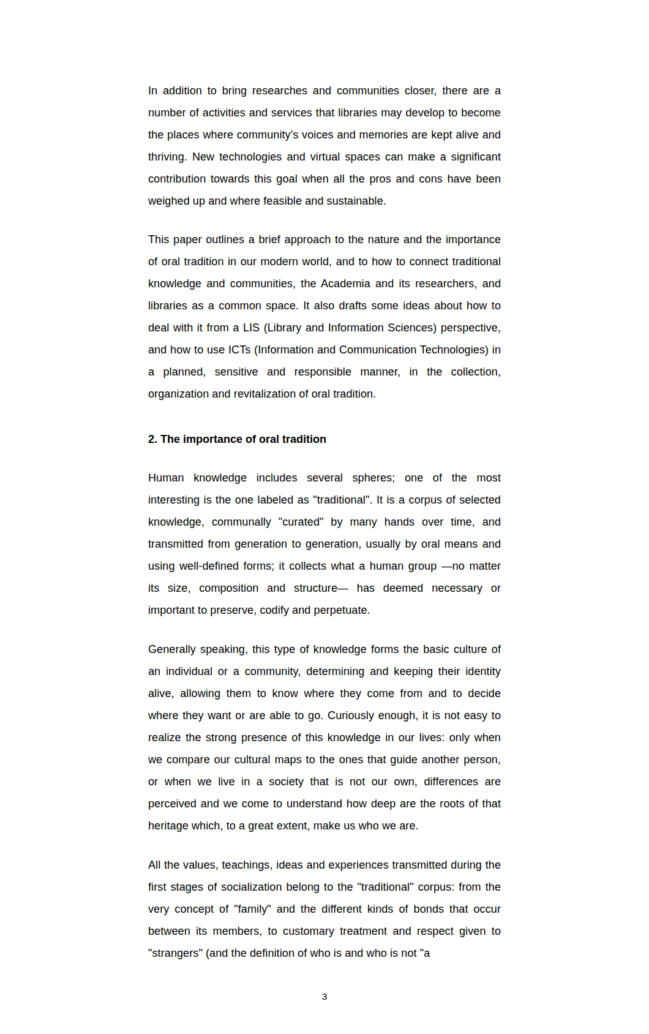In addition to bring researches and communities closer, there are a number of activities and services that libraries may develop to become the places where community's voices and memories are kept alive and thriving. New technologies and virtual spaces can make a significant contribution towards this goal when all the pros and cons have been weighed up and where feasible and sustainable.
This paper outlines a brief approach to the nature and the importance of oral tradition in our modern world, and to how to connect traditional knowledge and communities, the Academia and its researchers, and libraries as a common space. It also drafts some ideas about how to deal with it from a LIS (Library and Information Sciences) perspective, and how to use ICTs (Information and Communication Technologies) in a planned, sensitive and responsible manner, in the collection, organization and revitalization of oral tradition.
2. The importance of oral tradition
Human knowledge includes several spheres; one of the most interesting is the one labeled as "traditional". It is a corpus of selected knowledge, communally "curated" by many hands over time, and transmitted from generation to generation, usually by oral means and using well-defined forms; it collects what a human group —no matter its size, composition and structure— has deemed necessary or important to preserve, codify and perpetuate.
Generally speaking, this type of knowledge forms the basic culture of an individual or a community, determining and keeping their identity alive, allowing them to know where they come from and to decide where they want or are able to go. Curiously enough, it is not easy to realize the strong presence of this knowledge in our lives: only when we compare our cultural maps to the ones that guide another person, or when we live in a society that is not our own, differences are perceived and we come to understand how deep are the roots of that heritage which, to a great extent, make us who we are.
All the values, teachings, ideas and experiences transmitted during the first stages of socialization belong to the "traditional" corpus: from the very concept of "family" and the different kinds of bonds that occur between its members, to customary treatment and respect given to "strangers" (and the definition of who is and who is not "a
3